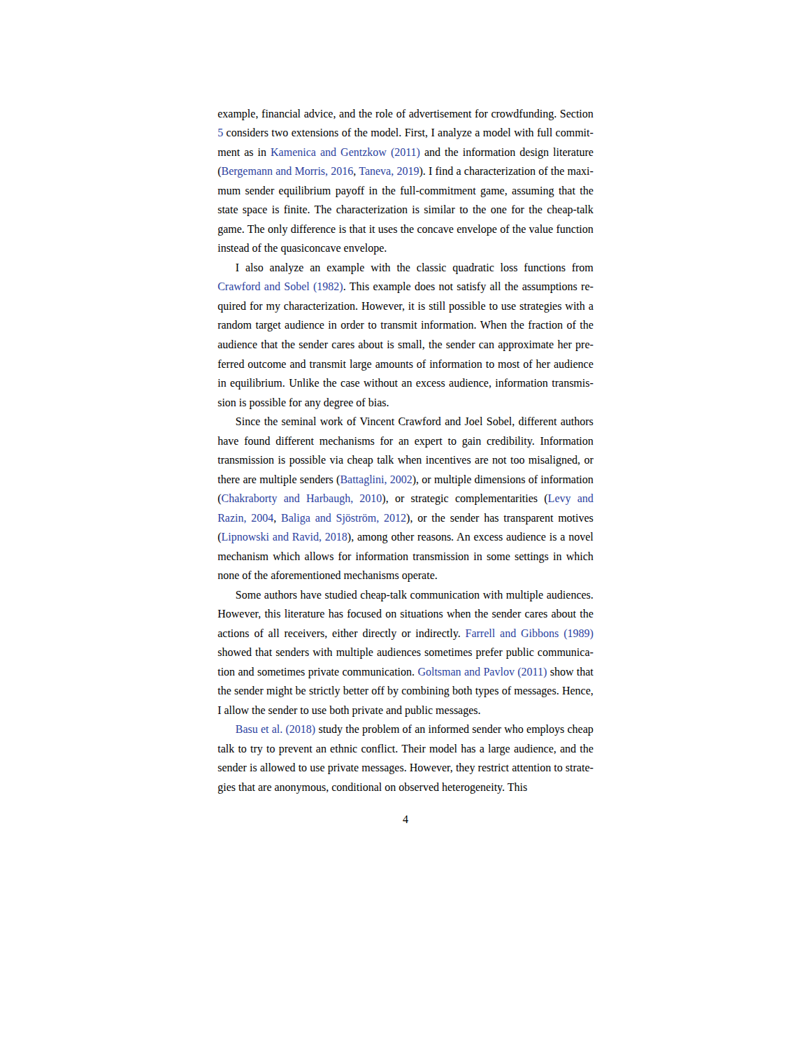example, financial advice, and the role of advertisement for crowdfunding. Section 5 considers two extensions of the model. First, I analyze a model with full commitment as in Kamenica and Gentzkow (2011) and the information design literature (Bergemann and Morris, 2016, Taneva, 2019). I find a characterization of the maximum sender equilibrium payoff in the full-commitment game, assuming that the state space is finite. The characterization is similar to the one for the cheap-talk game. The only difference is that it uses the concave envelope of the value function instead of the quasiconcave envelope.
I also analyze an example with the classic quadratic loss functions from Crawford and Sobel (1982). This example does not satisfy all the assumptions required for my characterization. However, it is still possible to use strategies with a random target audience in order to transmit information. When the fraction of the audience that the sender cares about is small, the sender can approximate her preferred outcome and transmit large amounts of information to most of her audience in equilibrium. Unlike the case without an excess audience, information transmission is possible for any degree of bias.
Since the seminal work of Vincent Crawford and Joel Sobel, different authors have found different mechanisms for an expert to gain credibility. Information transmission is possible via cheap talk when incentives are not too misaligned, or there are multiple senders (Battaglini, 2002), or multiple dimensions of information (Chakraborty and Harbaugh, 2010), or strategic complementarities (Levy and Razin, 2004, Baliga and Sjöström, 2012), or the sender has transparent motives (Lipnowski and Ravid, 2018), among other reasons. An excess audience is a novel mechanism which allows for information transmission in some settings in which none of the aforementioned mechanisms operate.
Some authors have studied cheap-talk communication with multiple audiences. However, this literature has focused on situations when the sender cares about the actions of all receivers, either directly or indirectly. Farrell and Gibbons (1989) showed that senders with multiple audiences sometimes prefer public communication and sometimes private communication. Goltsman and Pavlov (2011) show that the sender might be strictly better off by combining both types of messages. Hence, I allow the sender to use both private and public messages.
Basu et al. (2018) study the problem of an informed sender who employs cheap talk to try to prevent an ethnic conflict. Their model has a large audience, and the sender is allowed to use private messages. However, they restrict attention to strategies that are anonymous, conditional on observed heterogeneity. This
4